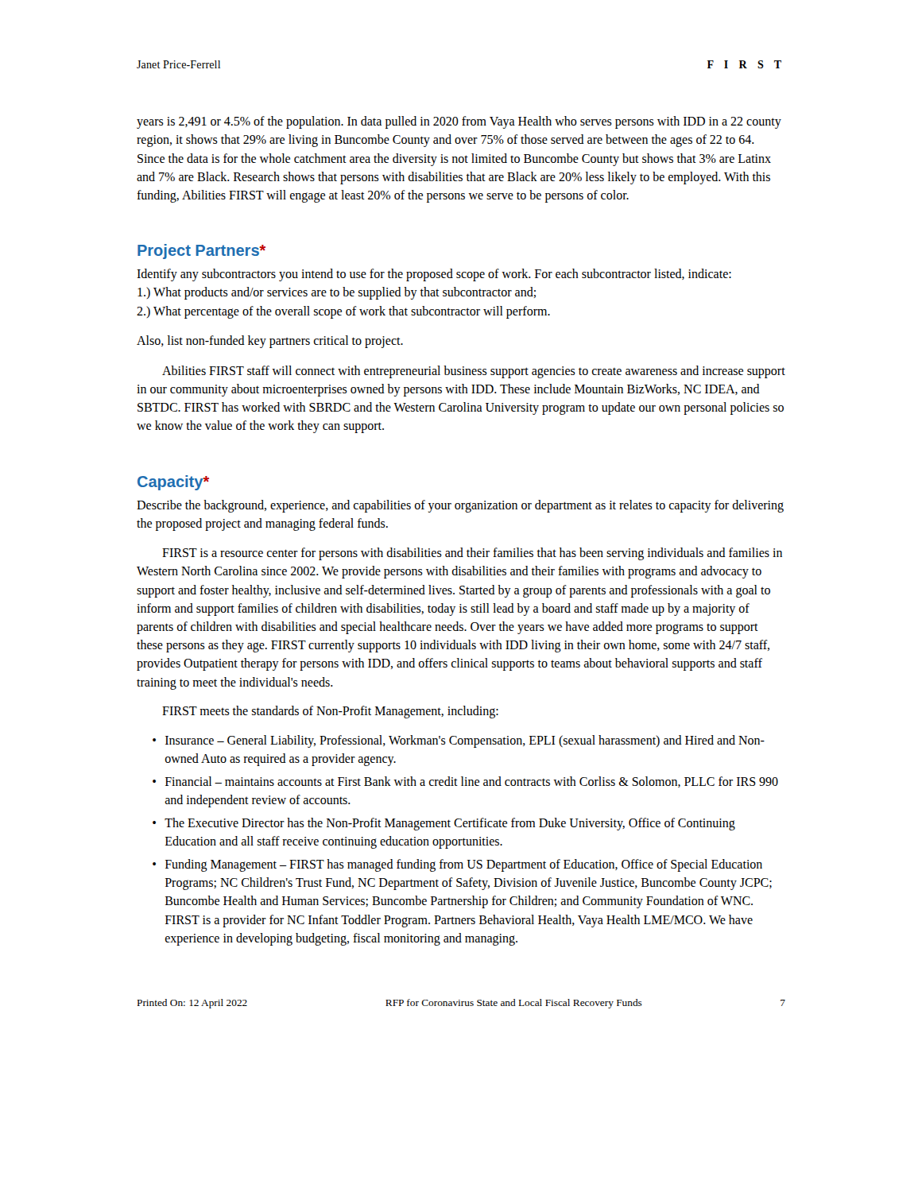Janet Price-Ferrell F I R S T
years is 2,491 or 4.5% of the population. In data pulled in 2020 from Vaya Health who serves persons with IDD in a 22 county region, it shows that 29% are living in Buncombe County and over 75% of those served are between the ages of 22 to 64. Since the data is for the whole catchment area the diversity is not limited to Buncombe County but shows that 3% are Latinx and 7% are Black. Research shows that persons with disabilities that are Black are 20% less likely to be employed. With this funding, Abilities FIRST will engage at least 20% of the persons we serve to be persons of color.
Project Partners*
Identify any subcontractors you intend to use for the proposed scope of work. For each subcontractor listed, indicate:
1.) What products and/or services are to be supplied by that subcontractor and;
2.) What percentage of the overall scope of work that subcontractor will perform.
Also, list non-funded key partners critical to project.
Abilities FIRST staff will connect with entrepreneurial business support agencies to create awareness and increase support in our community about microenterprises owned by persons with IDD. These include Mountain BizWorks, NC IDEA, and SBTDC. FIRST has worked with SBRDC and the Western Carolina University program to update our own personal policies so we know the value of the work they can support.
Capacity*
Describe the background, experience, and capabilities of your organization or department as it relates to capacity for delivering the proposed project and managing federal funds.
FIRST is a resource center for persons with disabilities and their families that has been serving individuals and families in Western North Carolina since 2002. We provide persons with disabilities and their families with programs and advocacy to support and foster healthy, inclusive and self-determined lives. Started by a group of parents and professionals with a goal to inform and support families of children with disabilities, today is still lead by a board and staff made up by a majority of parents of children with disabilities and special healthcare needs. Over the years we have added more programs to support these persons as they age. FIRST currently supports 10 individuals with IDD living in their own home, some with 24/7 staff, provides Outpatient therapy for persons with IDD, and offers clinical supports to teams about behavioral supports and staff training to meet the individual's needs.
FIRST meets the standards of Non-Profit Management, including:
Insurance – General Liability, Professional, Workman's Compensation, EPLI (sexual harassment) and Hired and Non-owned Auto as required as a provider agency.
Financial – maintains accounts at First Bank with a credit line and contracts with Corliss & Solomon, PLLC for IRS 990 and independent review of accounts.
The Executive Director has the Non-Profit Management Certificate from Duke University, Office of Continuing Education and all staff receive continuing education opportunities.
Funding Management – FIRST has managed funding from US Department of Education, Office of Special Education Programs; NC Children's Trust Fund, NC Department of Safety, Division of Juvenile Justice, Buncombe County JCPC; Buncombe Health and Human Services; Buncombe Partnership for Children; and Community Foundation of WNC. FIRST is a provider for NC Infant Toddler Program. Partners Behavioral Health, Vaya Health LME/MCO. We have experience in developing budgeting, fiscal monitoring and managing.
Printed On: 12 April 2022 RFP for Coronavirus State and Local Fiscal Recovery Funds 7